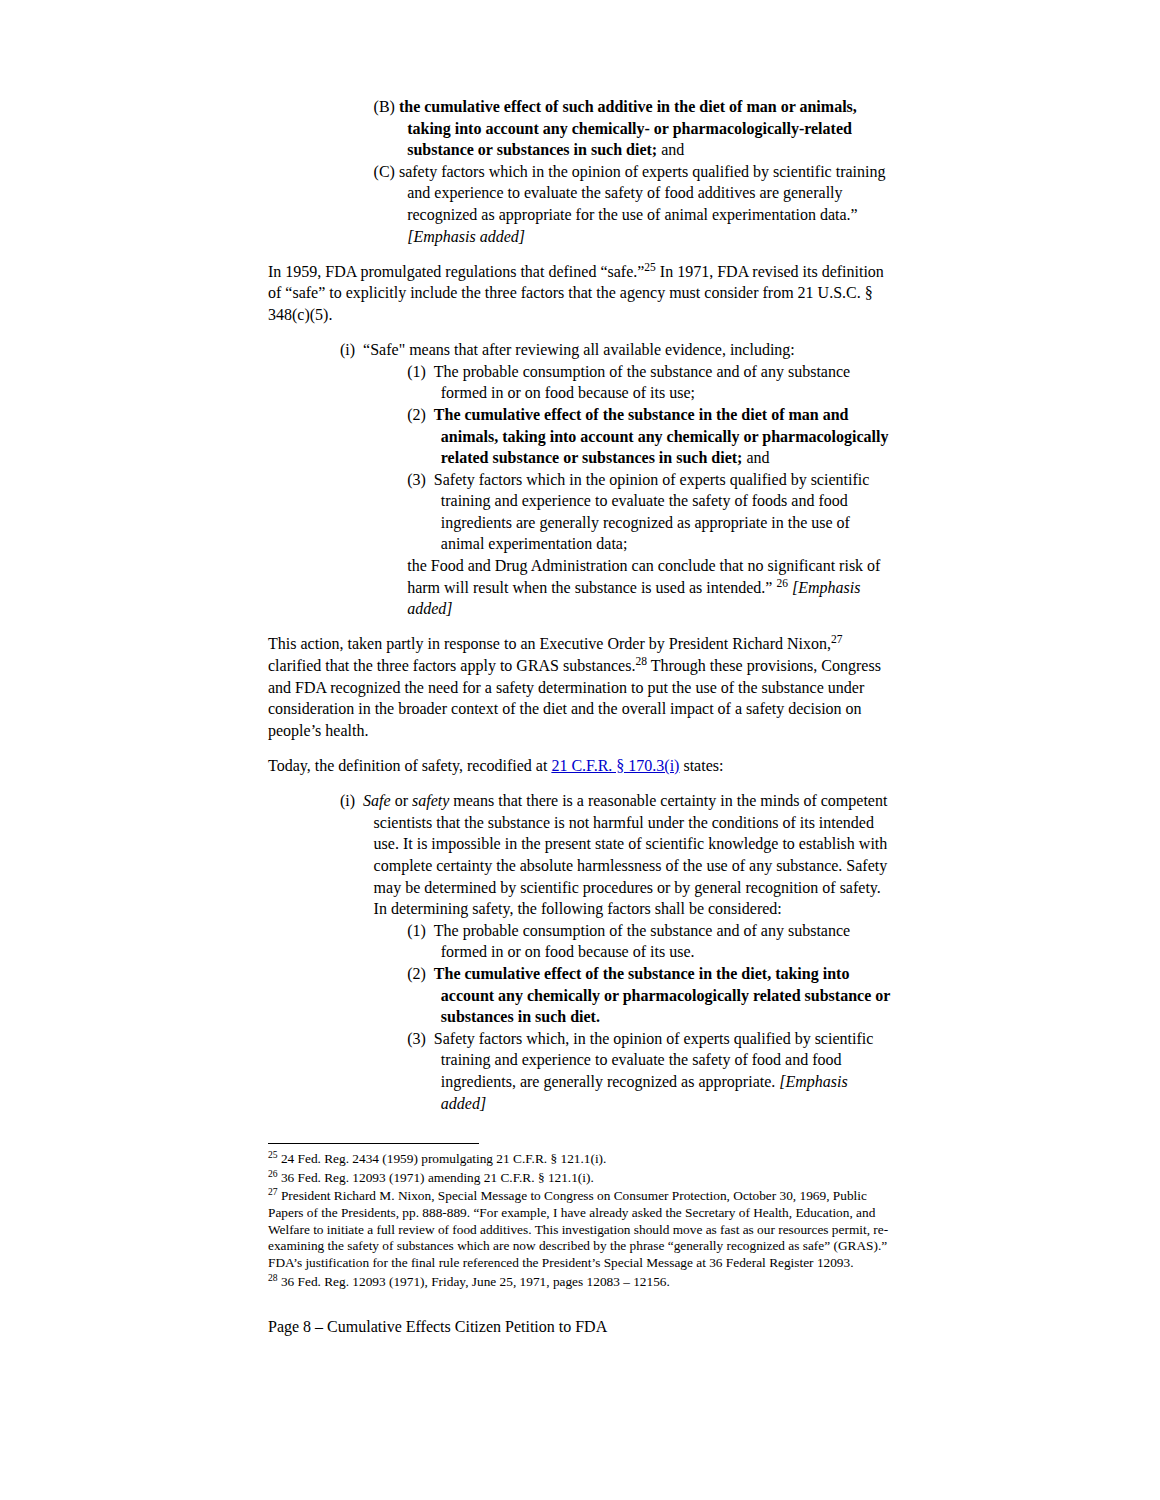(B) the cumulative effect of such additive in the diet of man or animals, taking into account any chemically- or pharmacologically-related substance or substances in such diet; and
(C) safety factors which in the opinion of experts qualified by scientific training and experience to evaluate the safety of food additives are generally recognized as appropriate for the use of animal experimentation data.” [Emphasis added]
In 1959, FDA promulgated regulations that defined “safe.”25 In 1971, FDA revised its definition of “safe” to explicitly include the three factors that the agency must consider from 21 U.S.C. § 348(c)(5).
(i) “Safe" means that after reviewing all available evidence, including:
(1) The probable consumption of the substance and of any substance formed in or on food because of its use;
(2) The cumulative effect of the substance in the diet of man and animals, taking into account any chemically or pharmacologically related substance or substances in such diet; and
(3) Safety factors which in the opinion of experts qualified by scientific training and experience to evaluate the safety of foods and food ingredients are generally recognized as appropriate in the use of animal experimentation data;
the Food and Drug Administration can conclude that no significant risk of harm will result when the substance is used as intended.” 26 [Emphasis added]
This action, taken partly in response to an Executive Order by President Richard Nixon,27 clarified that the three factors apply to GRAS substances.28 Through these provisions, Congress and FDA recognized the need for a safety determination to put the use of the substance under consideration in the broader context of the diet and the overall impact of a safety decision on people’s health.
Today, the definition of safety, recodified at 21 C.F.R. § 170.3(i) states:
(i) Safe or safety means that there is a reasonable certainty in the minds of competent scientists that the substance is not harmful under the conditions of its intended use. It is impossible in the present state of scientific knowledge to establish with complete certainty the absolute harmlessness of the use of any substance. Safety may be determined by scientific procedures or by general recognition of safety. In determining safety, the following factors shall be considered:
(1) The probable consumption of the substance and of any substance formed in or on food because of its use.
(2) The cumulative effect of the substance in the diet, taking into account any chemically or pharmacologically related substance or substances in such diet.
(3) Safety factors which, in the opinion of experts qualified by scientific training and experience to evaluate the safety of food and food ingredients, are generally recognized as appropriate. [Emphasis added]
25 24 Fed. Reg. 2434 (1959) promulgating 21 C.F.R. § 121.1(i).
26 36 Fed. Reg. 12093 (1971) amending 21 C.F.R. § 121.1(i).
27 President Richard M. Nixon, Special Message to Congress on Consumer Protection, October 30, 1969, Public Papers of the Presidents, pp. 888-889. “For example, I have already asked the Secretary of Health, Education, and Welfare to initiate a full review of food additives. This investigation should move as fast as our resources permit, re-examining the safety of substances which are now described by the phrase “generally recognized as safe” (GRAS).” FDA’s justification for the final rule referenced the President’s Special Message at 36 Federal Register 12093.
28 36 Fed. Reg. 12093 (1971), Friday, June 25, 1971, pages 12083 – 12156.
Page 8 – Cumulative Effects Citizen Petition to FDA